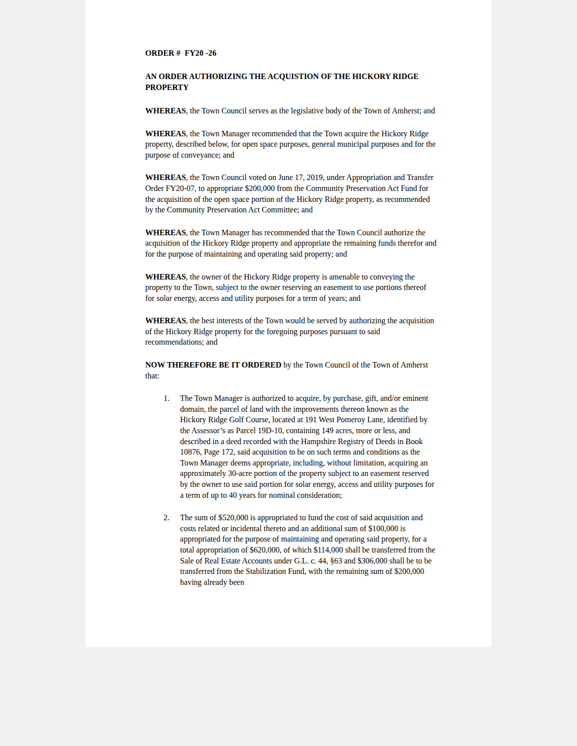ORDER # FY20 -26
An Order Authorizing the Acquistion of the Hickory Ridge Property
WHEREAS, the Town Council serves as the legislative body of the Town of Amherst; and
WHEREAS, the Town Manager recommended that the Town acquire the Hickory Ridge property, described below, for open space purposes, general municipal purposes and for the purpose of conveyance; and
WHEREAS, the Town Council voted on June 17, 2019, under Appropriation and Transfer Order FY20-07, to appropriate $200,000 from the Community Preservation Act Fund for the acquisition of the open space portion of the Hickory Ridge property, as recommended by the Community Preservation Act Committee; and
WHEREAS, the Town Manager has recommended that the Town Council authorize the acquisition of the Hickory Ridge property and appropriate the remaining funds therefor and for the purpose of maintaining and operating said property; and
WHEREAS, the owner of the Hickory Ridge property is amenable to conveying the property to the Town, subject to the owner reserving an easement to use portions thereof for solar energy, access and utility purposes for a term of years; and
WHEREAS, the best interests of the Town would be served by authorizing the acquisition of the Hickory Ridge property for the foregoing purposes pursuant to said recommendations; and
NOW THEREFORE BE IT ORDERED by the Town Council of the Town of Amherst that:
The Town Manager is authorized to acquire, by purchase, gift, and/or eminent domain, the parcel of land with the improvements thereon known as the Hickory Ridge Golf Course, located at 191 West Pomeroy Lane, identified by the Assessor’s as Parcel 19D-10, containing 149 acres, more or less, and described in a deed recorded with the Hampshire Registry of Deeds in Book 10876, Page 172, said acquisition to be on such terms and conditions as the Town Manager deems appropriate, including, without limitation, acquiring an approximately 30-acre portion of the property subject to an easement reserved by the owner to use said portion for solar energy, access and utility purposes for a term of up to 40 years for nominal consideration;
The sum of $520,000 is appropriated to fund the cost of said acquisition and costs related or incidental thereto and an additional sum of $100,000 is appropriated for the purpose of maintaining and operating said property, for a total appropriation of $620,000, of which $114,000 shall be transferred from the Sale of Real Estate Accounts under G.L. c. 44, §63 and $306,000 shall be to be transferred from the Stabilization Fund, with the remaining sum of $200,000 having already been